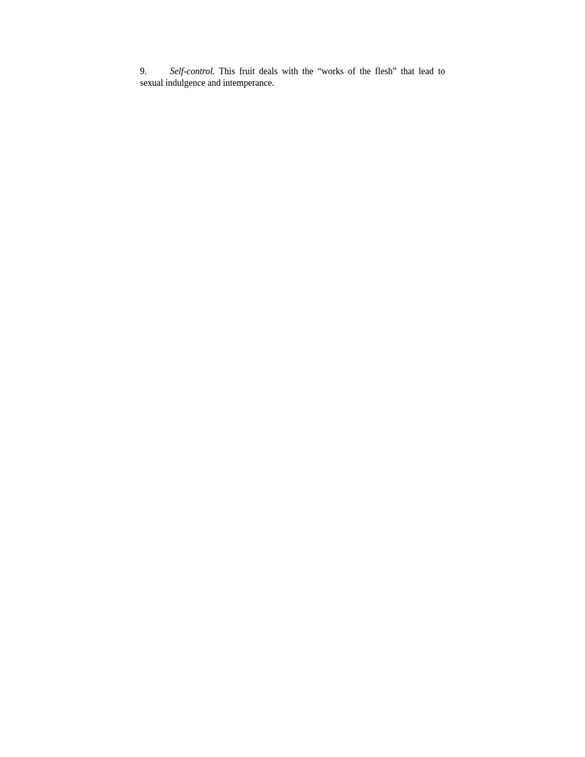9. Self-control. This fruit deals with the “works of the flesh” that lead to sexual indulgence and intemperance.